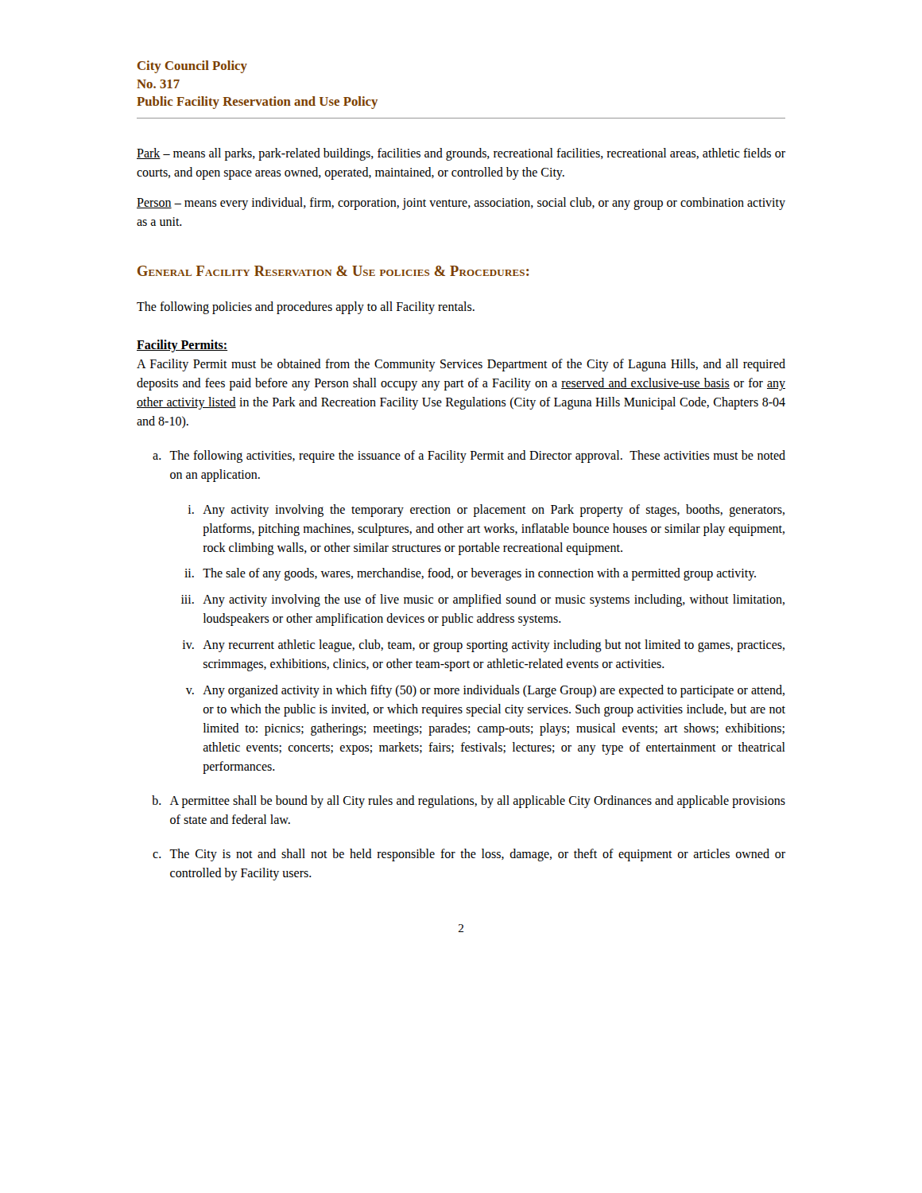City Council Policy No. 317 Public Facility Reservation and Use Policy
Park – means all parks, park-related buildings, facilities and grounds, recreational facilities, recreational areas, athletic fields or courts, and open space areas owned, operated, maintained, or controlled by the City.
Person – means every individual, firm, corporation, joint venture, association, social club, or any group or combination activity as a unit.
General Facility Reservation & Use policies & Procedures:
The following policies and procedures apply to all Facility rentals.
Facility Permits:
A Facility Permit must be obtained from the Community Services Department of the City of Laguna Hills, and all required deposits and fees paid before any Person shall occupy any part of a Facility on a reserved and exclusive-use basis or for any other activity listed in the Park and Recreation Facility Use Regulations (City of Laguna Hills Municipal Code, Chapters 8-04 and 8-10).
The following activities, require the issuance of a Facility Permit and Director approval. These activities must be noted on an application.
Any activity involving the temporary erection or placement on Park property of stages, booths, generators, platforms, pitching machines, sculptures, and other art works, inflatable bounce houses or similar play equipment, rock climbing walls, or other similar structures or portable recreational equipment.
The sale of any goods, wares, merchandise, food, or beverages in connection with a permitted group activity.
Any activity involving the use of live music or amplified sound or music systems including, without limitation, loudspeakers or other amplification devices or public address systems.
Any recurrent athletic league, club, team, or group sporting activity including but not limited to games, practices, scrimmages, exhibitions, clinics, or other team-sport or athletic-related events or activities.
Any organized activity in which fifty (50) or more individuals (Large Group) are expected to participate or attend, or to which the public is invited, or which requires special city services. Such group activities include, but are not limited to: picnics; gatherings; meetings; parades; camp-outs; plays; musical events; art shows; exhibitions; athletic events; concerts; expos; markets; fairs; festivals; lectures; or any type of entertainment or theatrical performances.
A permittee shall be bound by all City rules and regulations, by all applicable City Ordinances and applicable provisions of state and federal law.
The City is not and shall not be held responsible for the loss, damage, or theft of equipment or articles owned or controlled by Facility users.
2